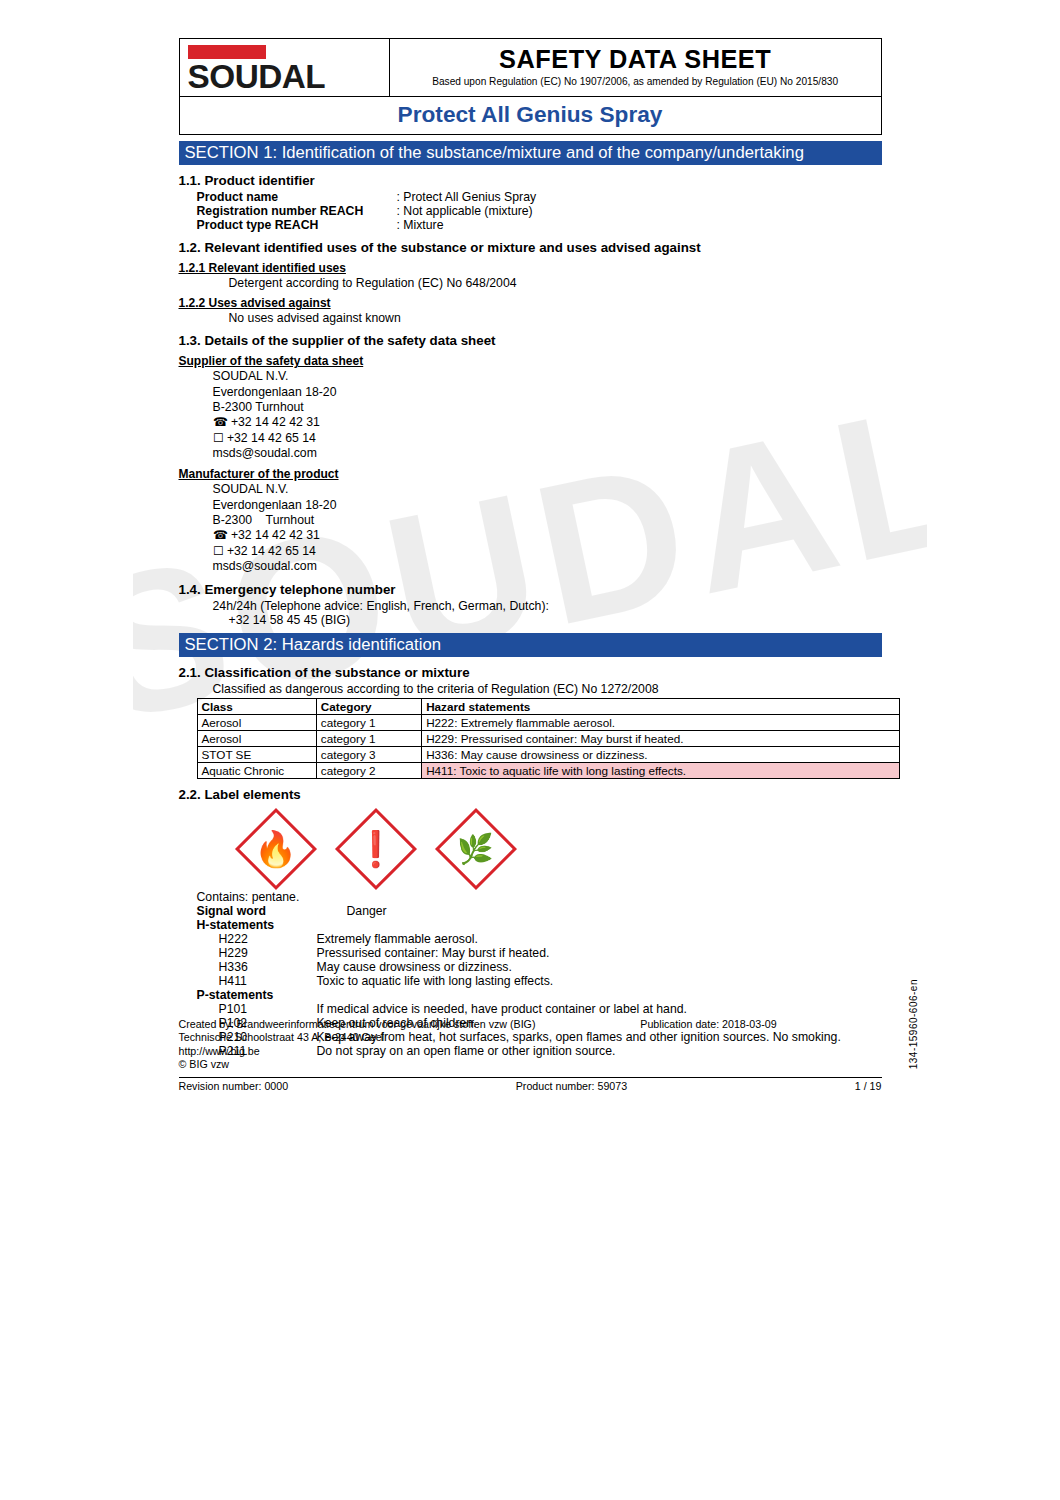SOUDAL
SOUDAL
SAFETY DATA SHEET
Based upon Regulation (EC) No 1907/2006, as amended by Regulation (EU) No 2015/830
Protect All Genius Spray
SECTION 1: Identification of the substance/mixture and of the company/undertaking
1.1. Product identifier
Product name
: Protect All Genius Spray
Registration number REACH
: Not applicable (mixture)
Product type REACH
: Mixture
1.2. Relevant identified uses of the substance or mixture and uses advised against
1.2.1 Relevant identified uses
Detergent according to Regulation (EC) No 648/2004
1.2.2 Uses advised against
No uses advised against known
1.3. Details of the supplier of the safety data sheet
Supplier of the safety data sheet
SOUDAL N.V.
Everdongenlaan 18-20
B-2300 Turnhout
☎ +32 14 42 42 31
☐ +32 14 42 65 14
msds@soudal.com
Manufacturer of the product
SOUDAL N.V.
Everdongenlaan 18-20
B-2300 Turnhout
☎ +32 14 42 42 31
☐ +32 14 42 65 14
msds@soudal.com
1.4. Emergency telephone number
24h/24h (Telephone advice: English, French, German, Dutch):
+32 14 58 45 45 (BIG)
SECTION 2: Hazards identification
2.1. Classification of the substance or mixture
Classified as dangerous according to the criteria of Regulation (EC) No 1272/2008
| Class | Category | Hazard statements |
| --- | --- | --- |
| Aerosol | category 1 | H222: Extremely flammable aerosol. |
| Aerosol | category 1 | H229: Pressurised container: May burst if heated. |
| STOT SE | category 3 | H336: May cause drowsiness or dizziness. |
| Aquatic Chronic | category 2 | H411: Toxic to aquatic life with long lasting effects. |
2.2. Label elements
🔥
❗
🌿
Contains: pentane.
Signal word
Danger
H-statements
H222
Extremely flammable aerosol.
H229
Pressurised container: May burst if heated.
H336
May cause drowsiness or dizziness.
H411
Toxic to aquatic life with long lasting effects.
P-statements
P101
If medical advice is needed, have product container or label at hand.
P102
Keep out of reach of children.
P210
Keep away from heat, hot surfaces, sparks, open flames and other ignition sources. No smoking.
P211
Do not spray on an open flame or other ignition source.
Created by: Brandweerinformatiecentrum voor gevaarlijke stoffen vzw (BIG)
Technische Schoolstraat 43 A, B-2440 Geel
http://www.big.be
© BIG vzw
Publication date: 2018-03-09
Revision number: 0000
Product number: 59073
1 / 19
134-15960-606-en